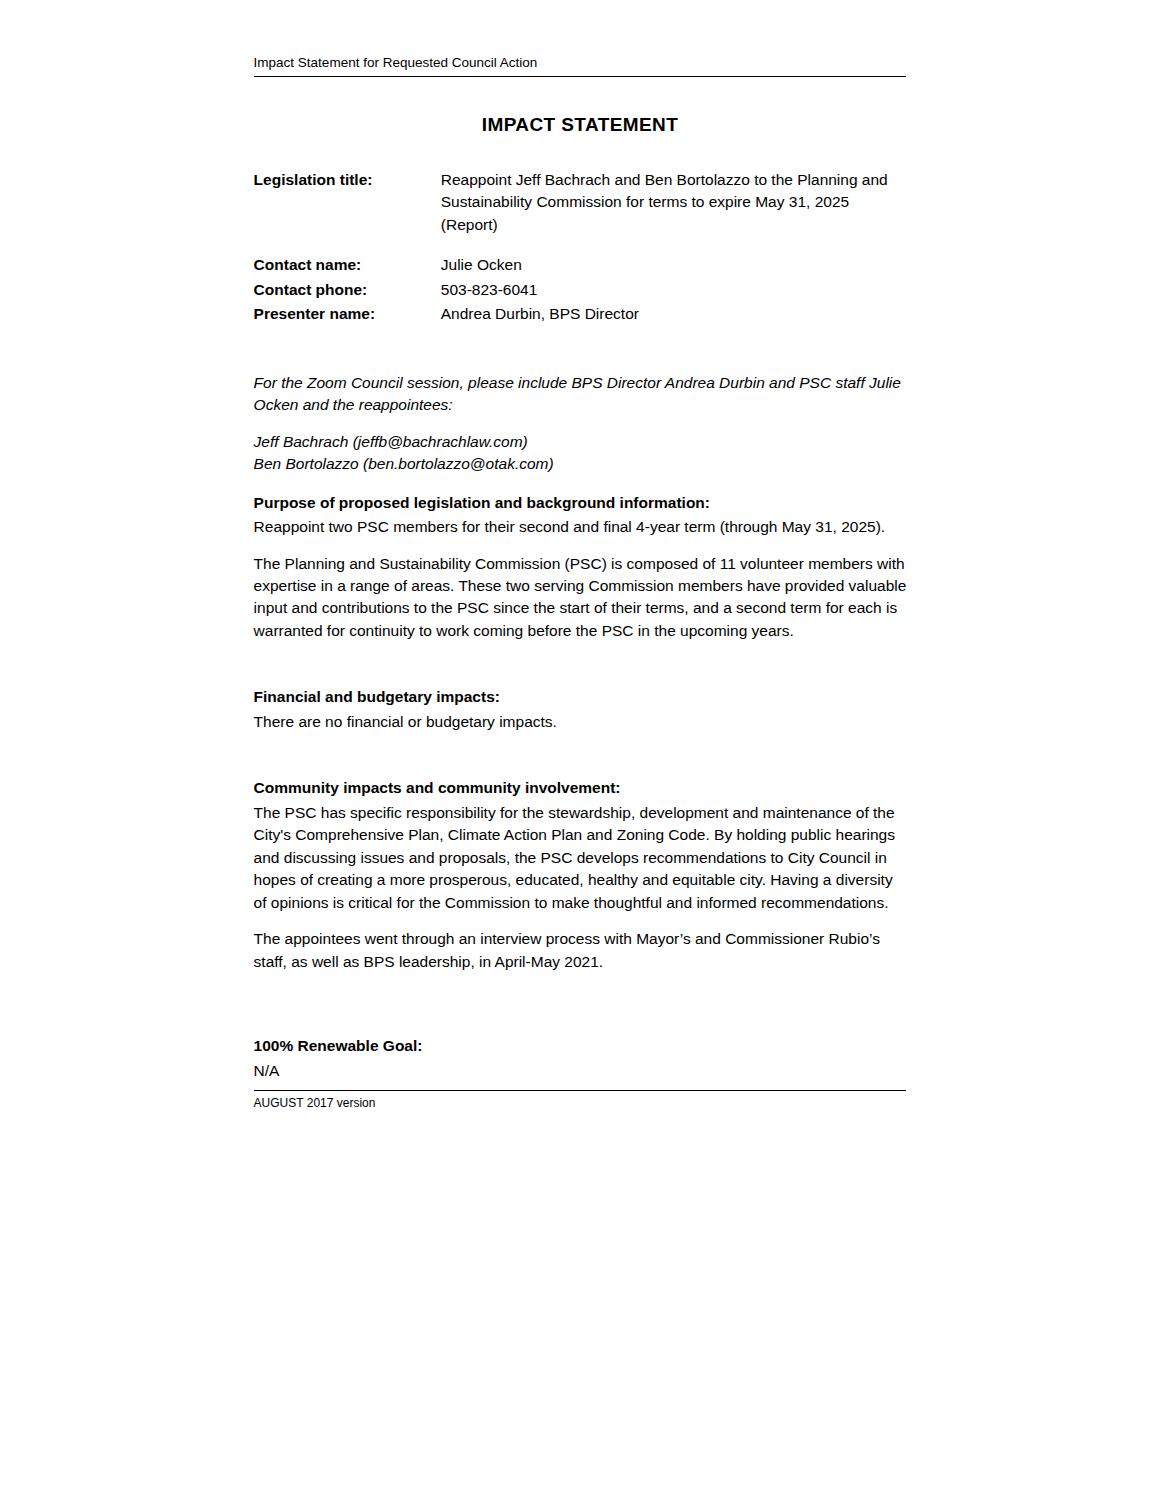Impact Statement for Requested Council Action
IMPACT STATEMENT
| Legislation title: | Reappoint Jeff Bachrach and Ben Bortolazzo to the Planning and Sustainability Commission for terms to expire May 31, 2025 (Report) |
| Contact name: | Julie Ocken |
| Contact phone: | 503-823-6041 |
| Presenter name: | Andrea Durbin, BPS Director |
For the Zoom Council session, please include BPS Director Andrea Durbin and PSC staff Julie Ocken and the reappointees:
Jeff Bachrach (jeffb@bachrachlaw.com)
Ben Bortolazzo (ben.bortolazzo@otak.com)
Purpose of proposed legislation and background information:
Reappoint two PSC members for their second and final 4-year term (through May 31, 2025).
The Planning and Sustainability Commission (PSC) is composed of 11 volunteer members with expertise in a range of areas. These two serving Commission members have provided valuable input and contributions to the PSC since the start of their terms, and a second term for each is warranted for continuity to work coming before the PSC in the upcoming years.
Financial and budgetary impacts:
There are no financial or budgetary impacts.
Community impacts and community involvement:
The PSC has specific responsibility for the stewardship, development and maintenance of the City's Comprehensive Plan, Climate Action Plan and Zoning Code. By holding public hearings and discussing issues and proposals, the PSC develops recommendations to City Council in hopes of creating a more prosperous, educated, healthy and equitable city. Having a diversity of opinions is critical for the Commission to make thoughtful and informed recommendations.
The appointees went through an interview process with Mayor’s and Commissioner Rubio’s staff, as well as BPS leadership, in April-May 2021.
100% Renewable Goal:
N/A
AUGUST 2017 version